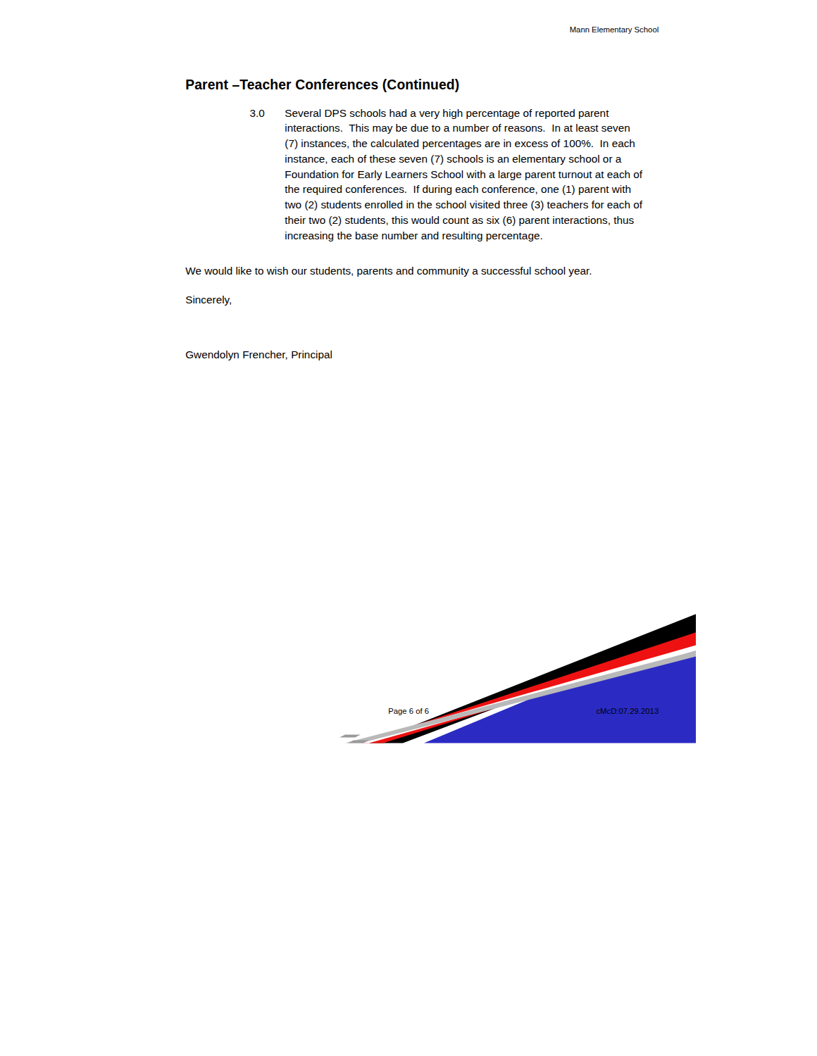Mann Elementary School
Parent –Teacher Conferences (Continued)
3.0
Several DPS schools had a very high percentage of reported parent interactions. This may be due to a number of reasons. In at least seven (7) instances, the calculated percentages are in excess of 100%. In each instance, each of these seven (7) schools is an elementary school or a Foundation for Early Learners School with a large parent turnout at each of the required conferences. If during each conference, one (1) parent with two (2) students enrolled in the school visited three (3) teachers for each of their two (2) students, this would count as six (6) parent interactions, thus increasing the base number and resulting percentage.
We would like to wish our students, parents and community a successful school year.
Sincerely,
Gwendolyn Frencher, Principal
Page 6 of 6
cMcD:07.29.2013